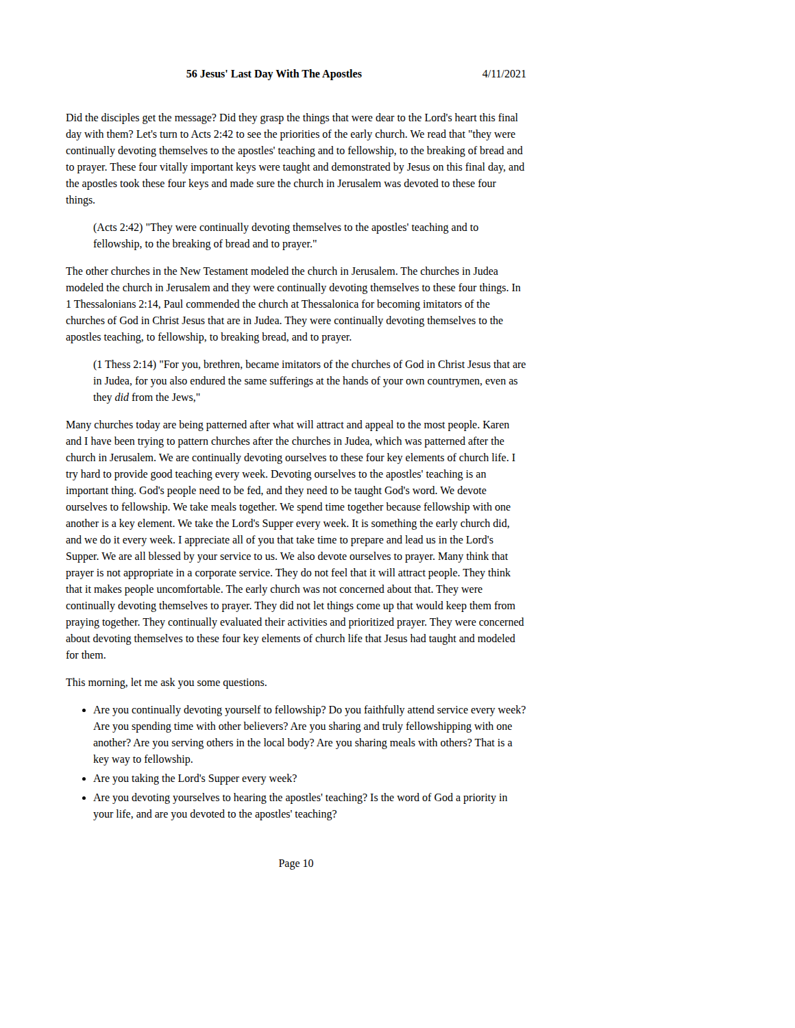56 Jesus' Last Day With The Apostles 4/11/2021
Did the disciples get the message? Did they grasp the things that were dear to the Lord's heart this final day with them? Let's turn to Acts 2:42 to see the priorities of the early church. We read that "they were continually devoting themselves to the apostles' teaching and to fellowship, to the breaking of bread and to prayer. These four vitally important keys were taught and demonstrated by Jesus on this final day, and the apostles took these four keys and made sure the church in Jerusalem was devoted to these four things.
(Acts 2:42) "They were continually devoting themselves to the apostles' teaching and to fellowship, to the breaking of bread and to prayer."
The other churches in the New Testament modeled the church in Jerusalem. The churches in Judea modeled the church in Jerusalem and they were continually devoting themselves to these four things. In 1 Thessalonians 2:14, Paul commended the church at Thessalonica for becoming imitators of the churches of God in Christ Jesus that are in Judea. They were continually devoting themselves to the apostles teaching, to fellowship, to breaking bread, and to prayer.
(1 Thess 2:14) "For you, brethren, became imitators of the churches of God in Christ Jesus that are in Judea, for you also endured the same sufferings at the hands of your own countrymen, even as they did from the Jews,"
Many churches today are being patterned after what will attract and appeal to the most people. Karen and I have been trying to pattern churches after the churches in Judea, which was patterned after the church in Jerusalem. We are continually devoting ourselves to these four key elements of church life. I try hard to provide good teaching every week. Devoting ourselves to the apostles' teaching is an important thing. God's people need to be fed, and they need to be taught God's word. We devote ourselves to fellowship. We take meals together. We spend time together because fellowship with one another is a key element. We take the Lord's Supper every week. It is something the early church did, and we do it every week. I appreciate all of you that take time to prepare and lead us in the Lord's Supper. We are all blessed by your service to us. We also devote ourselves to prayer. Many think that prayer is not appropriate in a corporate service. They do not feel that it will attract people. They think that it makes people uncomfortable. The early church was not concerned about that. They were continually devoting themselves to prayer. They did not let things come up that would keep them from praying together. They continually evaluated their activities and prioritized prayer. They were concerned about devoting themselves to these four key elements of church life that Jesus had taught and modeled for them.
This morning, let me ask you some questions.
Are you continually devoting yourself to fellowship? Do you faithfully attend service every week? Are you spending time with other believers? Are you sharing and truly fellowshipping with one another? Are you serving others in the local body? Are you sharing meals with others? That is a key way to fellowship.
Are you taking the Lord's Supper every week?
Are you devoting yourselves to hearing the apostles' teaching? Is the word of God a priority in your life, and are you devoted to the apostles' teaching?
Page 10